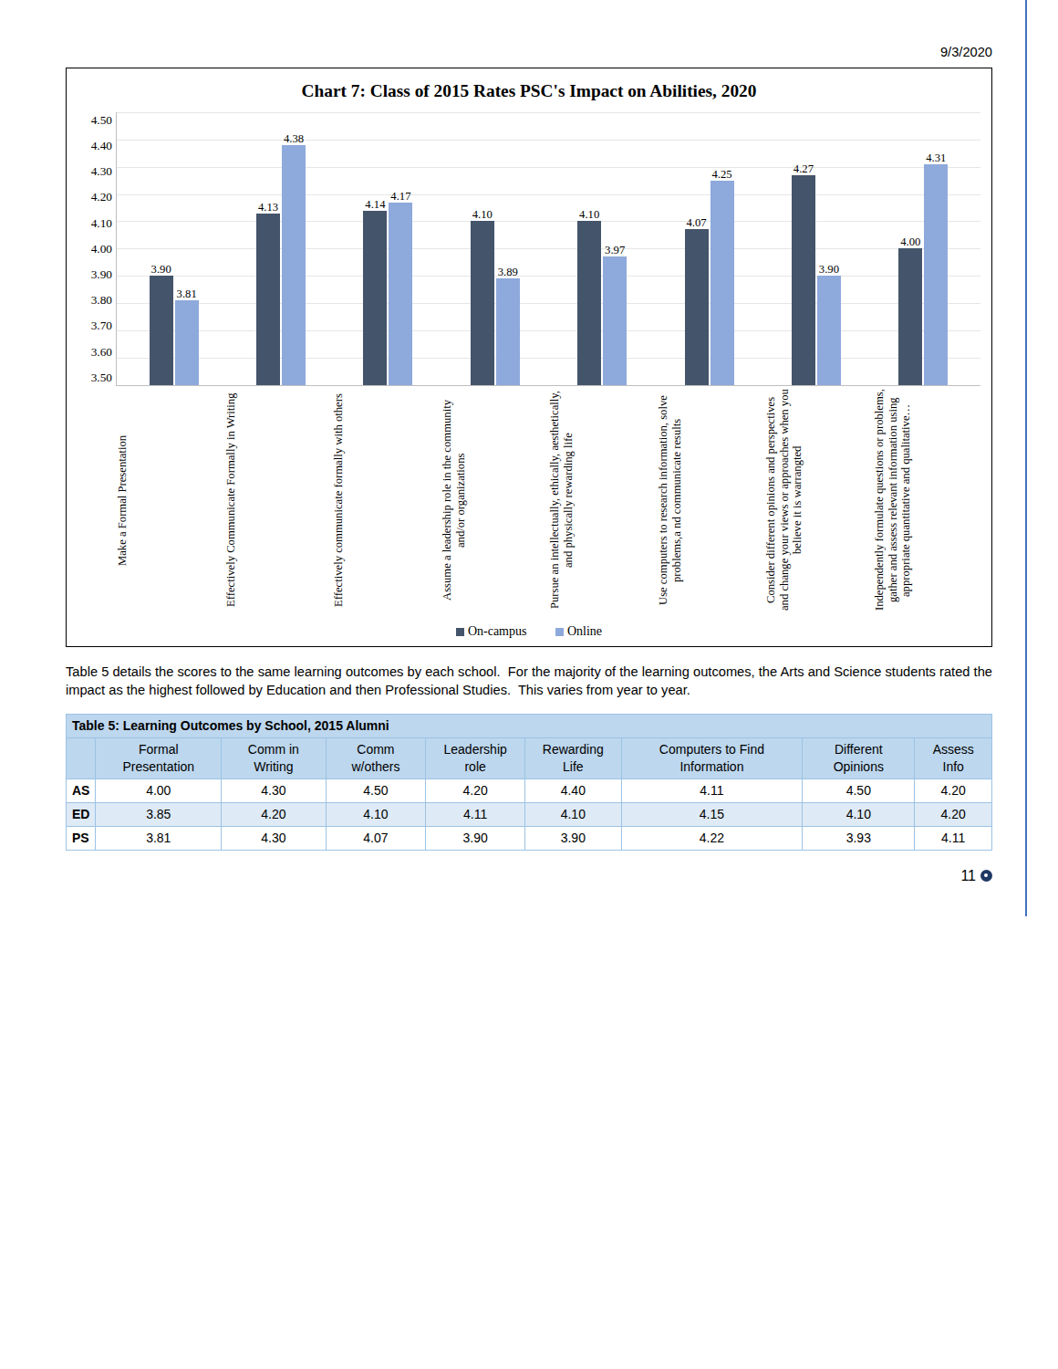9/3/2020
Chart 7: Class of 2015 Rates PSC's Impact on Abilities, 2020
4.50 4.40 4.30 4.20 4.10 4.00 3.90 3.80 3.70 3.60 3.50
3.90
3.81
4.13
4.38
4.14
4.17
4.10
3.89
4.10
3.97
4.07
4.25
4.27
3.90
4.00
4.31
Make a Formal Presentation
Effectively Communicate Formally in Writing
Effectively communicate formally with others
Assume a leadership role in the community and/or organizations
Pursue an intellectually, ethically, aesthetically, and physically rewarding life
Use computers to research information, solve problems,a nd communicate results
Consider different opinions and perspectives and change your views or approaches when you believe it is warrangted
Independently formulate questions or problems, gather and assess relevant information using appropriate quantitative and qualitative…
On-campus Online
Table 5 details the scores to the same learning outcomes by each school. For the majority of the learning outcomes, the Arts and Science students rated the impact as the highest followed by Education and then Professional Studies. This varies from year to year.
Table 5: Learning Outcomes by School, 2015 Alumni
| | Formal Presentation | Comm in Writing | Comm w/others | Leadership role | Rewarding Life | Computers to Find Information | Different Opinions | Assess Info |
| --- | --- | --- | --- | --- | --- | --- | --- | --- |
| AS | 4.00 | 4.30 | 4.50 | 4.20 | 4.40 | 4.11 | 4.50 | 4.20 |
| ED | 3.85 | 4.20 | 4.10 | 4.11 | 4.10 | 4.15 | 4.10 | 4.20 |
| PS | 3.81 | 4.30 | 4.07 | 3.90 | 3.90 | 4.22 | 3.93 | 4.11 |
11